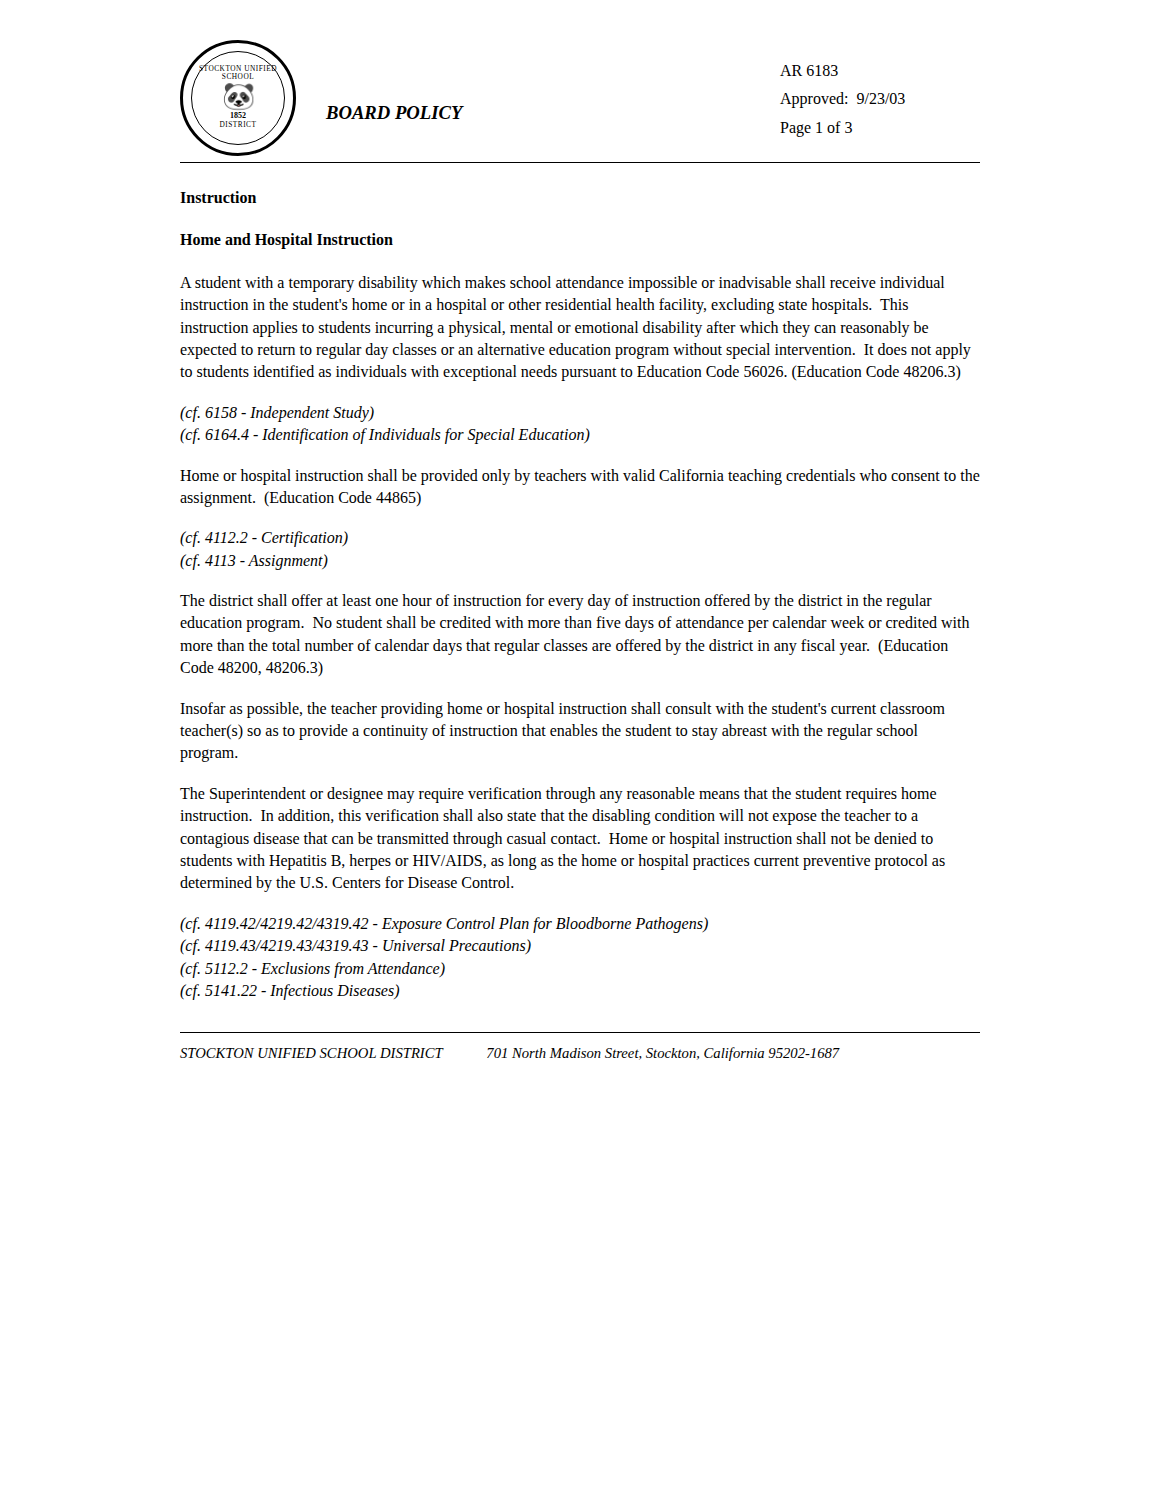STOCKTON UNIFIED SCHOOL
🐼
1852
DISTRICT
BOARD POLICY
AR 6183
Approved: 9/23/03
Page 1 of 3
Instruction
Home and Hospital Instruction
A student with a temporary disability which makes school attendance impossible or inadvisable shall receive individual instruction in the student's home or in a hospital or other residential health facility, excluding state hospitals. This instruction applies to students incurring a physical, mental or emotional disability after which they can reasonably be expected to return to regular day classes or an alternative education program without special intervention. It does not apply to students identified as individuals with exceptional needs pursuant to Education Code 56026. (Education Code 48206.3)
(cf. 6158 - Independent Study)
(cf. 6164.4 - Identification of Individuals for Special Education)
Home or hospital instruction shall be provided only by teachers with valid California teaching credentials who consent to the assignment. (Education Code 44865)
(cf. 4112.2 - Certification)
(cf. 4113 - Assignment)
The district shall offer at least one hour of instruction for every day of instruction offered by the district in the regular education program. No student shall be credited with more than five days of attendance per calendar week or credited with more than the total number of calendar days that regular classes are offered by the district in any fiscal year. (Education Code 48200, 48206.3)
Insofar as possible, the teacher providing home or hospital instruction shall consult with the student's current classroom teacher(s) so as to provide a continuity of instruction that enables the student to stay abreast with the regular school program.
The Superintendent or designee may require verification through any reasonable means that the student requires home instruction. In addition, this verification shall also state that the disabling condition will not expose the teacher to a contagious disease that can be transmitted through casual contact. Home or hospital instruction shall not be denied to students with Hepatitis B, herpes or HIV/AIDS, as long as the home or hospital practices current preventive protocol as determined by the U.S. Centers for Disease Control.
(cf. 4119.42/4219.42/4319.42 - Exposure Control Plan for Bloodborne Pathogens)
(cf. 4119.43/4219.43/4319.43 - Universal Precautions)
(cf. 5112.2 - Exclusions from Attendance)
(cf. 5141.22 - Infectious Diseases)
STOCKTON UNIFIED SCHOOL DISTRICT 701 North Madison Street, Stockton, California 95202-1687